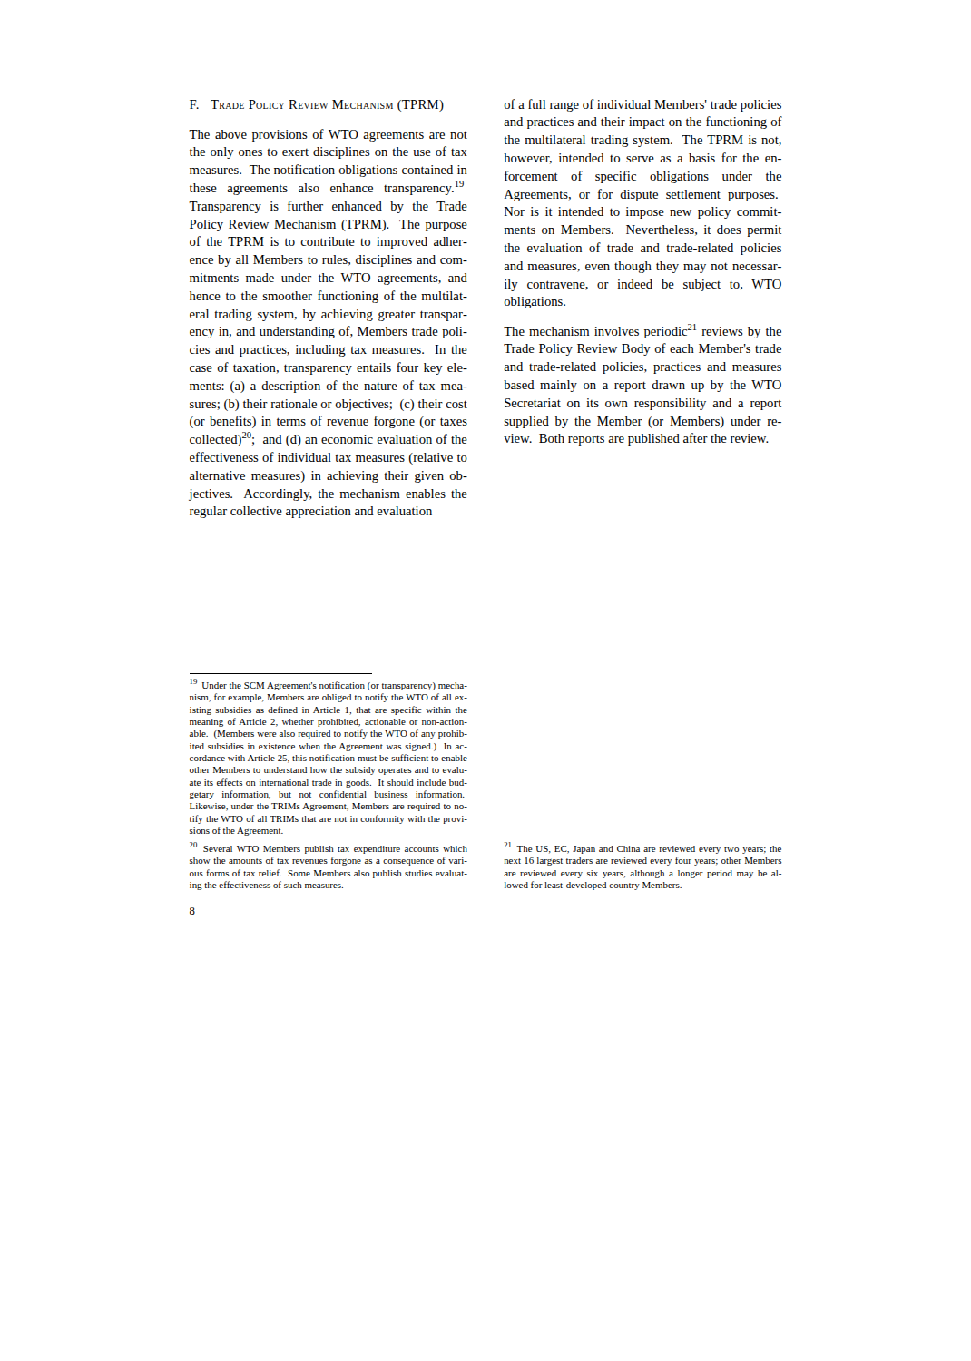F. Trade Policy Review Mechanism (TPRM)
The above provisions of WTO agreements are not the only ones to exert disciplines on the use of tax measures. The notification obligations contained in these agreements also enhance transparency.19 Transparency is further enhanced by the Trade Policy Review Mechanism (TPRM). The purpose of the TPRM is to contribute to improved adherence by all Members to rules, disciplines and commitments made under the WTO agreements, and hence to the smoother functioning of the multilateral trading system, by achieving greater transparency in, and understanding of, Members trade policies and practices, including tax measures. In the case of taxation, transparency entails four key elements: (a) a description of the nature of tax measures; (b) their rationale or objectives; (c) their cost (or benefits) in terms of revenue forgone (or taxes collected)20; and (d) an economic evaluation of the effectiveness of individual tax measures (relative to alternative measures) in achieving their given objectives. Accordingly, the mechanism enables the regular collective appreciation and evaluation
19 Under the SCM Agreement's notification (or transparency) mechanism, for example, Members are obliged to notify the WTO of all existing subsidies as defined in Article 1, that are specific within the meaning of Article 2, whether prohibited, actionable or non-actionable. (Members were also required to notify the WTO of any prohibited subsidies in existence when the Agreement was signed.) In accordance with Article 25, this notification must be sufficient to enable other Members to understand how the subsidy operates and to evaluate its effects on international trade in goods. It should include budgetary information, but not confidential business information. Likewise, under the TRIMs Agreement, Members are required to notify the WTO of all TRIMs that are not in conformity with the provisions of the Agreement.
20 Several WTO Members publish tax expenditure accounts which show the amounts of tax revenues forgone as a consequence of various forms of tax relief. Some Members also publish studies evaluating the effectiveness of such measures.
of a full range of individual Members' trade policies and practices and their impact on the functioning of the multilateral trading system. The TPRM is not, however, intended to serve as a basis for the enforcement of specific obligations under the Agreements, or for dispute settlement purposes. Nor is it intended to impose new policy commitments on Members. Nevertheless, it does permit the evaluation of trade and trade-related policies and measures, even though they may not necessarily contravene, or indeed be subject to, WTO obligations.
The mechanism involves periodic21 reviews by the Trade Policy Review Body of each Member's trade and trade-related policies, practices and measures based mainly on a report drawn up by the WTO Secretariat on its own responsibility and a report supplied by the Member (or Members) under review. Both reports are published after the review.
21 The US, EC, Japan and China are reviewed every two years; the next 16 largest traders are reviewed every four years; other Members are reviewed every six years, although a longer period may be allowed for least-developed country Members.
8